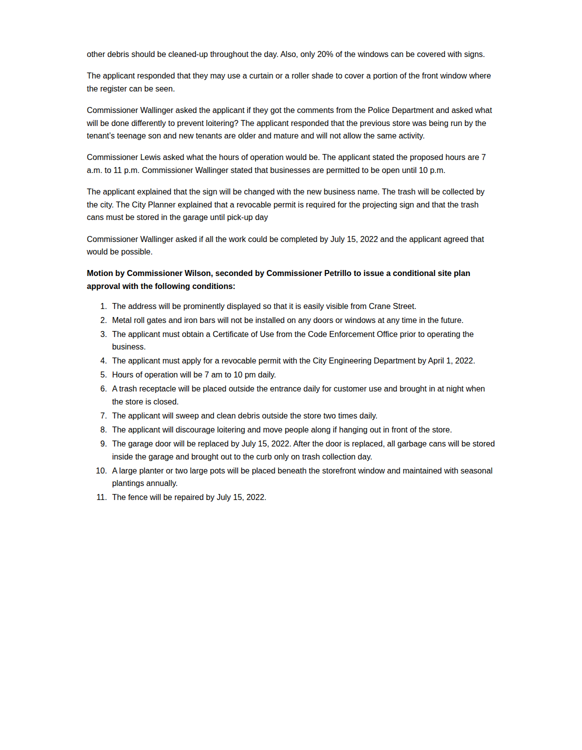other debris should be cleaned-up throughout the day. Also, only 20% of the windows can be covered with signs.
The applicant responded that they may use a curtain or a roller shade to cover a portion of the front window where the register can be seen.
Commissioner Wallinger asked the applicant if they got the comments from the Police Department and asked what will be done differently to prevent loitering? The applicant responded that the previous store was being run by the tenant’s teenage son and new tenants are older and mature and will not allow the same activity.
Commissioner Lewis asked what the hours of operation would be. The applicant stated the proposed hours are 7 a.m. to 11 p.m. Commissioner Wallinger stated that businesses are permitted to be open until 10 p.m.
The applicant explained that the sign will be changed with the new business name. The trash will be collected by the city. The City Planner explained that a revocable permit is required for the projecting sign and that the trash cans must be stored in the garage until pick-up day
Commissioner Wallinger asked if all the work could be completed by July 15, 2022 and the applicant agreed that would be possible.
Motion by Commissioner Wilson, seconded by Commissioner Petrillo to issue a conditional site plan approval with the following conditions:
The address will be prominently displayed so that it is easily visible from Crane Street.
Metal roll gates and iron bars will not be installed on any doors or windows at any time in the future.
The applicant must obtain a Certificate of Use from the Code Enforcement Office prior to operating the business.
The applicant must apply for a revocable permit with the City Engineering Department by April 1, 2022.
Hours of operation will be 7 am to 10 pm daily.
A trash receptacle will be placed outside the entrance daily for customer use and brought in at night when the store is closed.
The applicant will sweep and clean debris outside the store two times daily.
The applicant will discourage loitering and move people along if hanging out in front of the store.
The garage door will be replaced by July 15, 2022. After the door is replaced, all garbage cans will be stored inside the garage and brought out to the curb only on trash collection day.
A large planter or two large pots will be placed beneath the storefront window and maintained with seasonal plantings annually.
The fence will be repaired by July 15, 2022.